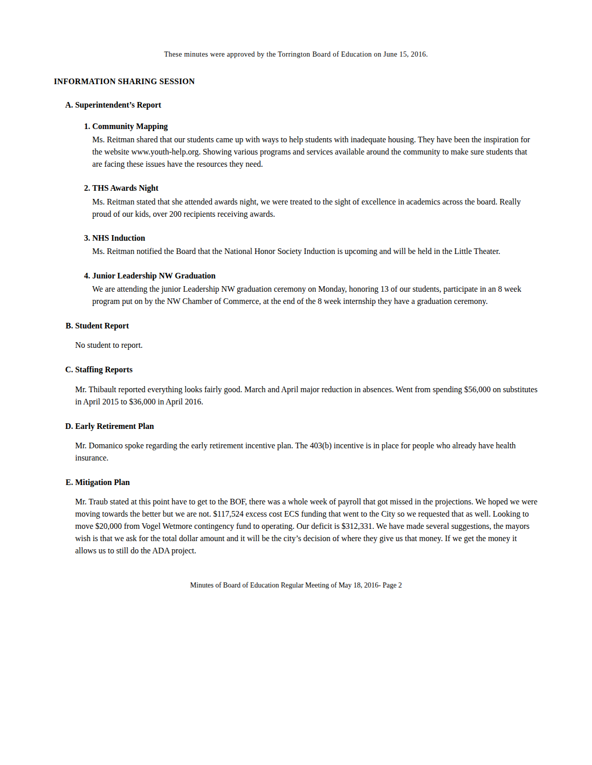These minutes were approved by the Torrington Board of Education on June 15, 2016.
INFORMATION SHARING SESSION
Superintendent’s Report
Community Mapping
Ms. Reitman shared that our students came up with ways to help students with inadequate housing. They have been the inspiration for the website www.youth-help.org. Showing various programs and services available around the community to make sure students that are facing these issues have the resources they need.
THS Awards Night
Ms. Reitman stated that she attended awards night, we were treated to the sight of excellence in academics across the board. Really proud of our kids, over 200 recipients receiving awards.
NHS Induction
Ms. Reitman notified the Board that the National Honor Society Induction is upcoming and will be held in the Little Theater.
Junior Leadership NW Graduation
We are attending the junior Leadership NW graduation ceremony on Monday, honoring 13 of our students, participate in an 8 week program put on by the NW Chamber of Commerce, at the end of the 8 week internship they have a graduation ceremony.
Student Report
No student to report.
Staffing Reports
Mr. Thibault reported everything looks fairly good. March and April major reduction in absences. Went from spending $56,000 on substitutes in April 2015 to $36,000 in April 2016.
Early Retirement Plan
Mr. Domanico spoke regarding the early retirement incentive plan. The 403(b) incentive is in place for people who already have health insurance.
Mitigation Plan
Mr. Traub stated at this point have to get to the BOF, there was a whole week of payroll that got missed in the projections. We hoped we were moving towards the better but we are not. $117,524 excess cost ECS funding that went to the City so we requested that as well. Looking to move $20,000 from Vogel Wetmore contingency fund to operating. Our deficit is $312,331. We have made several suggestions, the mayors wish is that we ask for the total dollar amount and it will be the city’s decision of where they give us that money. If we get the money it allows us to still do the ADA project.
Minutes of Board of Education Regular Meeting of May 18, 2016- Page 2